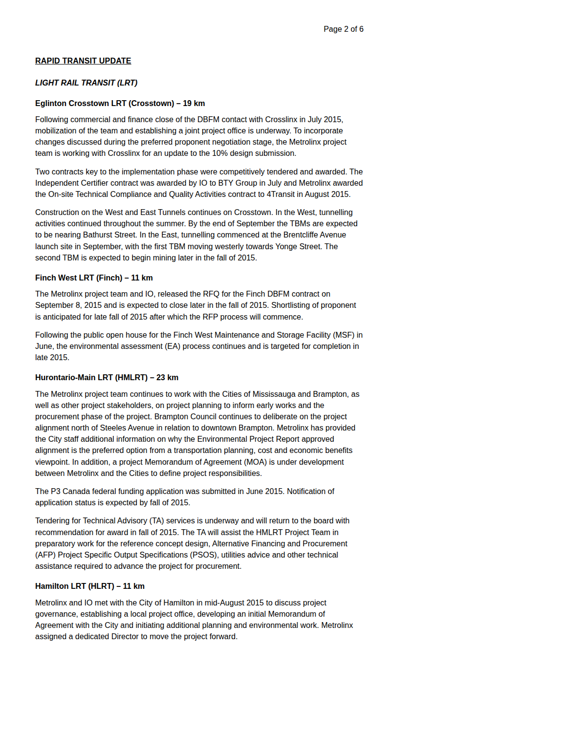Page 2 of 6
RAPID TRANSIT UPDATE
LIGHT RAIL TRANSIT (LRT)
Eglinton Crosstown LRT (Crosstown) – 19 km
Following commercial and finance close of the DBFM contact with Crosslinx in July 2015, mobilization of the team and establishing a joint project office is underway. To incorporate changes discussed during the preferred proponent negotiation stage, the Metrolinx project team is working with Crosslinx for an update to the 10% design submission.
Two contracts key to the implementation phase were competitively tendered and awarded. The Independent Certifier contract was awarded by IO to BTY Group in July and Metrolinx awarded the On-site Technical Compliance and Quality Activities contract to 4Transit in August 2015.
Construction on the West and East Tunnels continues on Crosstown. In the West, tunnelling activities continued throughout the summer. By the end of September the TBMs are expected to be nearing Bathurst Street. In the East, tunnelling commenced at the Brentcliffe Avenue launch site in September, with the first TBM moving westerly towards Yonge Street. The second TBM is expected to begin mining later in the fall of 2015.
Finch West LRT (Finch) – 11 km
The Metrolinx project team and IO, released the RFQ for the Finch DBFM contract on September 8, 2015 and is expected to close later in the fall of 2015. Shortlisting of proponent is anticipated for late fall of 2015 after which the RFP process will commence.
Following the public open house for the Finch West Maintenance and Storage Facility (MSF) in June, the environmental assessment (EA) process continues and is targeted for completion in late 2015.
Hurontario-Main LRT (HMLRT) – 23 km
The Metrolinx project team continues to work with the Cities of Mississauga and Brampton, as well as other project stakeholders, on project planning to inform early works and the procurement phase of the project. Brampton Council continues to deliberate on the project alignment north of Steeles Avenue in relation to downtown Brampton. Metrolinx has provided the City staff additional information on why the Environmental Project Report approved alignment is the preferred option from a transportation planning, cost and economic benefits viewpoint. In addition, a project Memorandum of Agreement (MOA) is under development between Metrolinx and the Cities to define project responsibilities.
The P3 Canada federal funding application was submitted in June 2015. Notification of application status is expected by fall of 2015.
Tendering for Technical Advisory (TA) services is underway and will return to the board with recommendation for award in fall of 2015. The TA will assist the HMLRT Project Team in preparatory work for the reference concept design, Alternative Financing and Procurement (AFP) Project Specific Output Specifications (PSOS), utilities advice and other technical assistance required to advance the project for procurement.
Hamilton LRT (HLRT) – 11 km
Metrolinx and IO met with the City of Hamilton in mid-August 2015 to discuss project governance, establishing a local project office, developing an initial Memorandum of Agreement with the City and initiating additional planning and environmental work. Metrolinx assigned a dedicated Director to move the project forward.